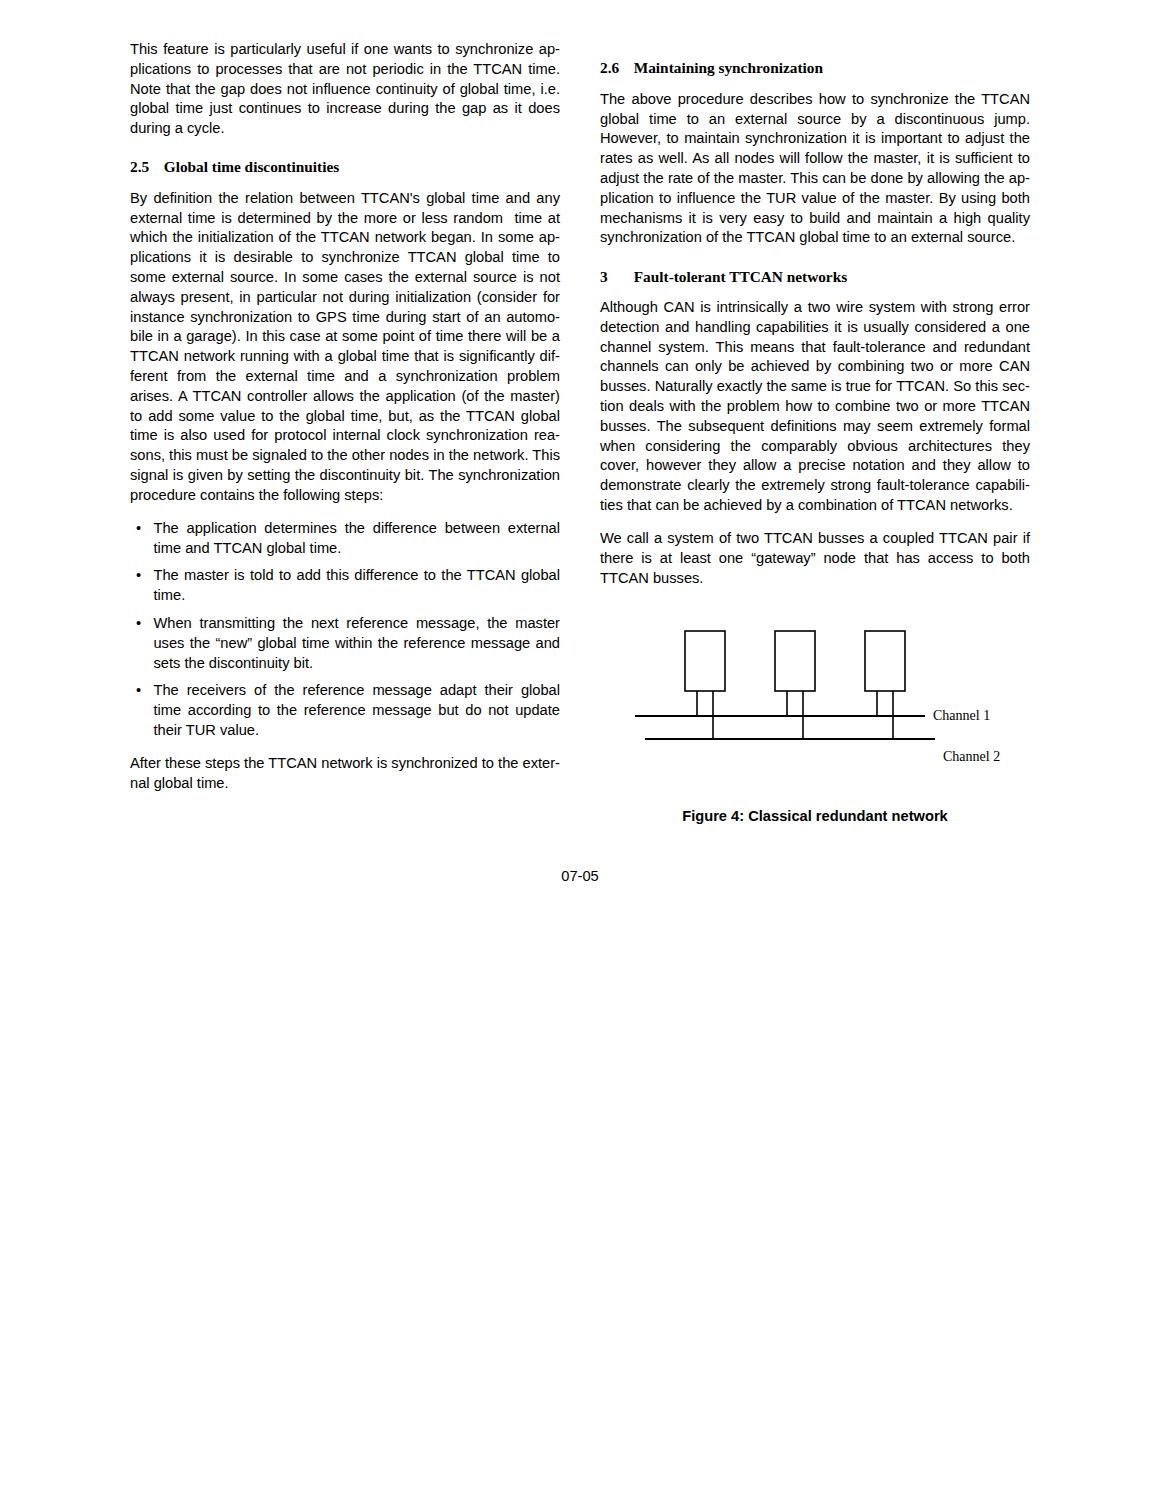This feature is particularly useful if one wants to synchronize applications to processes that are not periodic in the TTCAN time. Note that the gap does not influence continuity of global time, i.e. global time just continues to increase during the gap as it does during a cycle.
2.5 Global time discontinuities
By definition the relation between TTCAN's global time and any external time is determined by the more or less random time at which the initialization of the TTCAN network began. In some applications it is desirable to synchronize TTCAN global time to some external source. In some cases the external source is not always present, in particular not during initialization (consider for instance synchronization to GPS time during start of an automobile in a garage). In this case at some point of time there will be a TTCAN network running with a global time that is significantly different from the external time and a synchronization problem arises. A TTCAN controller allows the application (of the master) to add some value to the global time, but, as the TTCAN global time is also used for protocol internal clock synchronization reasons, this must be signaled to the other nodes in the network. This signal is given by setting the discontinuity bit. The synchronization procedure contains the following steps:
The application determines the difference between external time and TTCAN global time.
The master is told to add this difference to the TTCAN global time.
When transmitting the next reference message, the master uses the “new” global time within the reference message and sets the discontinuity bit.
The receivers of the reference message adapt their global time according to the reference message but do not update their TUR value.
After these steps the TTCAN network is synchronized to the external global time.
2.6 Maintaining synchronization
The above procedure describes how to synchronize the TTCAN global time to an external source by a discontinuous jump. However, to maintain synchronization it is important to adjust the rates as well. As all nodes will follow the master, it is sufficient to adjust the rate of the master. This can be done by allowing the application to influence the TUR value of the master. By using both mechanisms it is very easy to build and maintain a high quality synchronization of the TTCAN global time to an external source.
3 Fault-tolerant TTCAN networks
Although CAN is intrinsically a two wire system with strong error detection and handling capabilities it is usually considered a one channel system. This means that fault-tolerance and redundant channels can only be achieved by combining two or more CAN busses. Naturally exactly the same is true for TTCAN. So this section deals with the problem how to combine two or more TTCAN busses. The subsequent definitions may seem extremely formal when considering the comparably obvious architectures they cover, however they allow a precise notation and they allow to demonstrate clearly the extremely strong fault-tolerance capabilities that can be achieved by a combination of TTCAN networks.
We call a system of two TTCAN busses a coupled TTCAN pair if there is at least one “gateway” node that has access to both TTCAN busses.
Channel 1 Channel 2
Figure 4: Classical redundant network
07-05